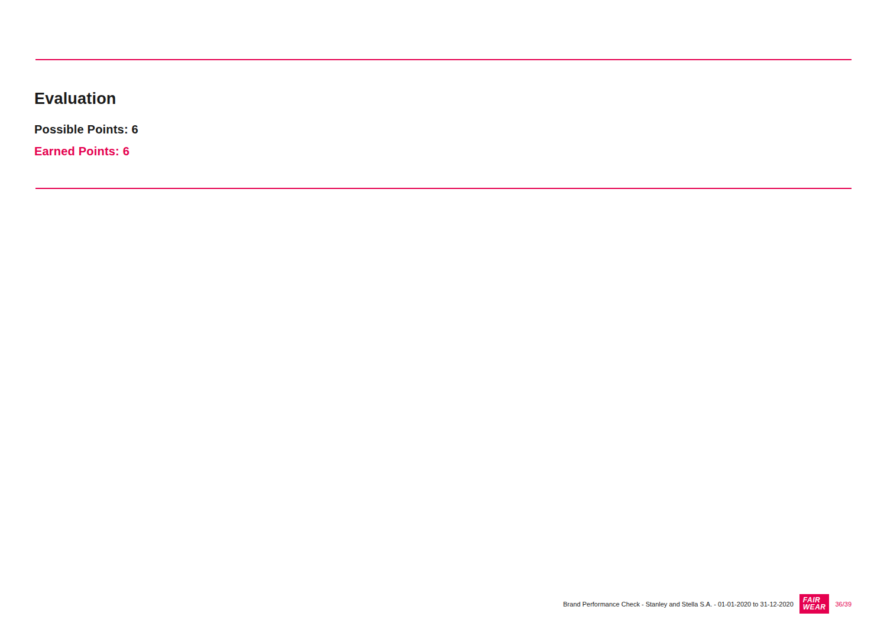Evaluation
Possible Points: 6
Earned Points: 6
Brand Performance Check - Stanley and Stella S.A. - 01-01-2020 to 31-12-2020
FAIR WEAR
36/39